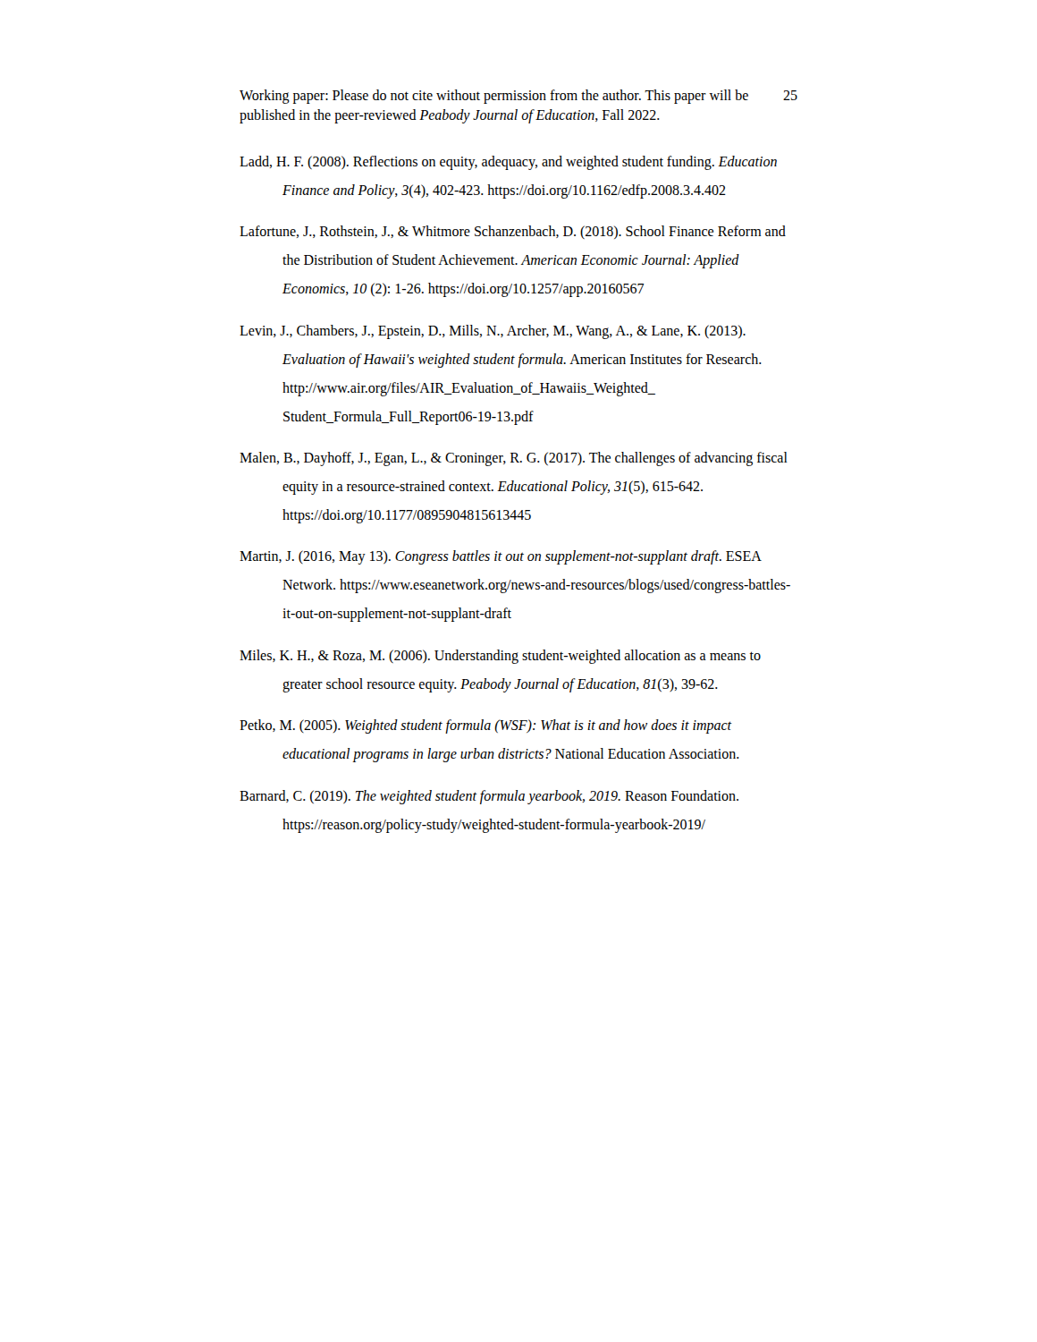25
Working paper: Please do not cite without permission from the author. This paper will be published in the peer-reviewed Peabody Journal of Education, Fall 2022.
Ladd, H. F. (2008). Reflections on equity, adequacy, and weighted student funding. Education Finance and Policy, 3(4), 402-423. https://doi.org/10.1162/edfp.2008.3.4.402
Lafortune, J., Rothstein, J., & Whitmore Schanzenbach, D. (2018). School Finance Reform and the Distribution of Student Achievement. American Economic Journal: Applied Economics, 10 (2): 1-26. https://doi.org/10.1257/app.20160567
Levin, J., Chambers, J., Epstein, D., Mills, N., Archer, M., Wang, A., & Lane, K. (2013). Evaluation of Hawaii's weighted student formula. American Institutes for Research. http://www.air.org/files/AIR_Evaluation_of_Hawaiis_Weighted_ Student_Formula_Full_Report06-19-13.pdf
Malen, B., Dayhoff, J., Egan, L., & Croninger, R. G. (2017). The challenges of advancing fiscal equity in a resource-strained context. Educational Policy, 31(5), 615-642. https://doi.org/10.1177/0895904815613445
Martin, J. (2016, May 13). Congress battles it out on supplement-not-supplant draft. ESEA Network. https://www.eseanetwork.org/news-and-resources/blogs/used/congress-battles-it-out-on-supplement-not-supplant-draft
Miles, K. H., & Roza, M. (2006). Understanding student-weighted allocation as a means to greater school resource equity. Peabody Journal of Education, 81(3), 39-62.
Petko, M. (2005). Weighted student formula (WSF): What is it and how does it impact educational programs in large urban districts? National Education Association.
Barnard, C. (2019). The weighted student formula yearbook, 2019. Reason Foundation. https://reason.org/policy-study/weighted-student-formula-yearbook-2019/